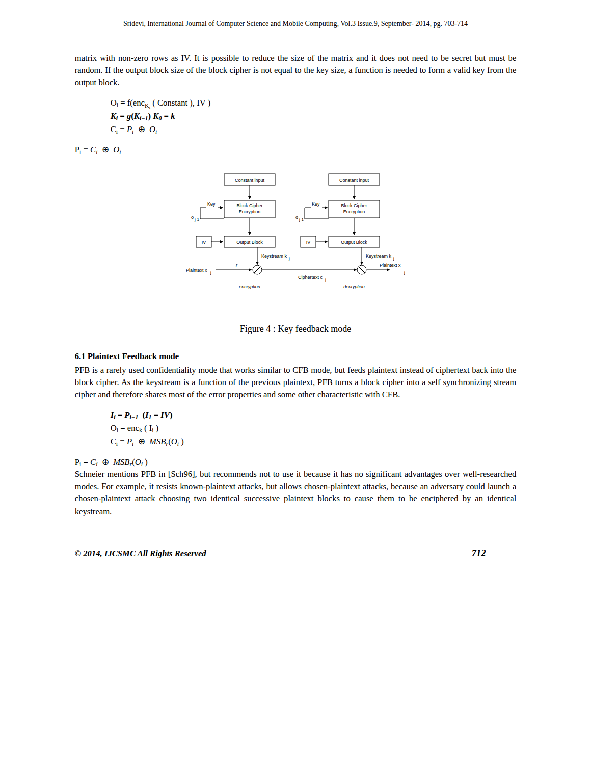Sridevi, International Journal of Computer Science and Mobile Computing, Vol.3 Issue.9, September- 2014, pg. 703-714
matrix with non-zero rows as IV. It is possible to reduce the size of the matrix and it does not need to be secret but must be random. If the output block size of the block cipher is not equal to the key size, a function is needed to form a valid key from the output block.
Oi = f(encKi ( Constant ), IV )
Ki = g(Ki−1) K0 = k
Ci = Pi ⊕ Oi
Pi = Ci ⊕ Oi
Constant input Block Cipher Encryption Key o j-1 Output Block IV Keystream k j Plaintext x j r encryption Constant input Block Cipher Encryption Key o j-1 Output Block IV Keystream k j Plaintext x j decryption Ciphertext c j
Figure 4 : Key feedback mode
6.1 Plaintext Feedback mode
PFB is a rarely used confidentiality mode that works similar to CFB mode, but feeds plaintext instead of ciphertext back into the block cipher. As the keystream is a function of the previous plaintext, PFB turns a block cipher into a self synchronizing stream cipher and therefore shares most of the error properties and some other characteristic with CFB.
Ii = Pi−1 (I1 = IV)
Oi = enck ( Ii )
Ci = Pi ⊕ MSBr(Oi )
Pi = Ci ⊕ MSBr(Oi )
Schneier mentions PFB in [Sch96], but recommends not to use it because it has no significant advantages over well-researched modes. For example, it resists known-plaintext attacks, but allows chosen-plaintext attacks, because an adversary could launch a chosen-plaintext attack choosing two identical successive plaintext blocks to cause them to be enciphered by an identical keystream.
© 2014, IJCSMC All Rights Reserved
712